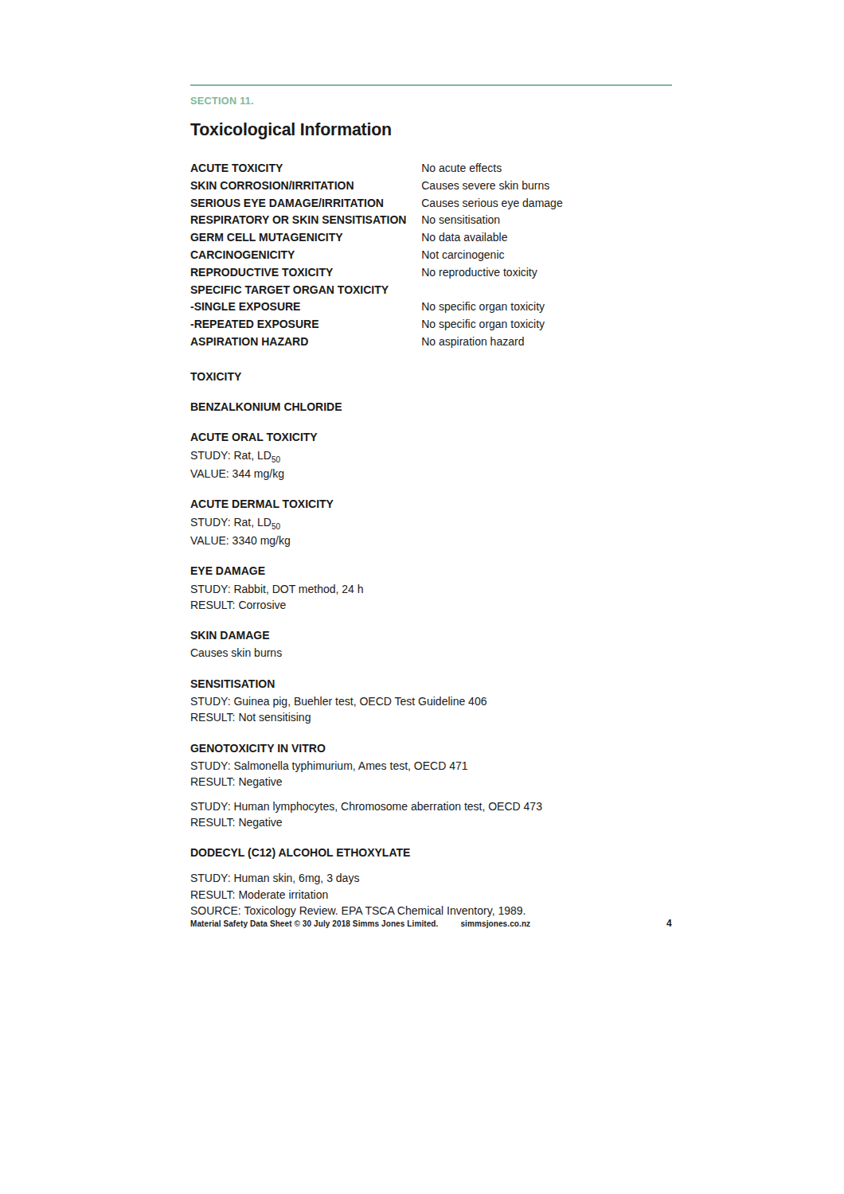SECTION 11.
Toxicological Information
| ACUTE TOXICITY | No acute effects |
| SKIN CORROSION/IRRITATION | Causes severe skin burns |
| SERIOUS EYE DAMAGE/IRRITATION | Causes serious eye damage |
| RESPIRATORY OR SKIN SENSITISATION | No sensitisation |
| GERM CELL MUTAGENICITY | No data available |
| CARCINOGENICITY | Not carcinogenic |
| REPRODUCTIVE TOXICITY | No reproductive toxicity |
| SPECIFIC TARGET ORGAN TOXICITY | |
| -SINGLE EXPOSURE | No specific organ toxicity |
| -REPEATED EXPOSURE | No specific organ toxicity |
| ASPIRATION HAZARD | No aspiration hazard |
TOXICITY
BENZALKONIUM CHLORIDE
ACUTE ORAL TOXICITY
STUDY: Rat, LD50
VALUE: 344 mg/kg
ACUTE DERMAL TOXICITY
STUDY: Rat, LD50
VALUE: 3340 mg/kg
EYE DAMAGE
STUDY: Rabbit, DOT method, 24 h
RESULT: Corrosive
SKIN DAMAGE
Causes skin burns
SENSITISATION
STUDY: Guinea pig, Buehler test, OECD Test Guideline 406
RESULT: Not sensitising
GENOTOXICITY IN VITRO
STUDY: Salmonella typhimurium, Ames test, OECD 471
RESULT: Negative
STUDY: Human lymphocytes, Chromosome aberration test, OECD 473
RESULT: Negative
DODECYL (C12) ALCOHOL ETHOXYLATE
STUDY: Human skin, 6mg, 3 days
RESULT: Moderate irritation
SOURCE: Toxicology Review. EPA TSCA Chemical Inventory, 1989.
Material Safety Data Sheet © 30 July 2018 Simms Jones Limited.simmsjones.co.nz
4